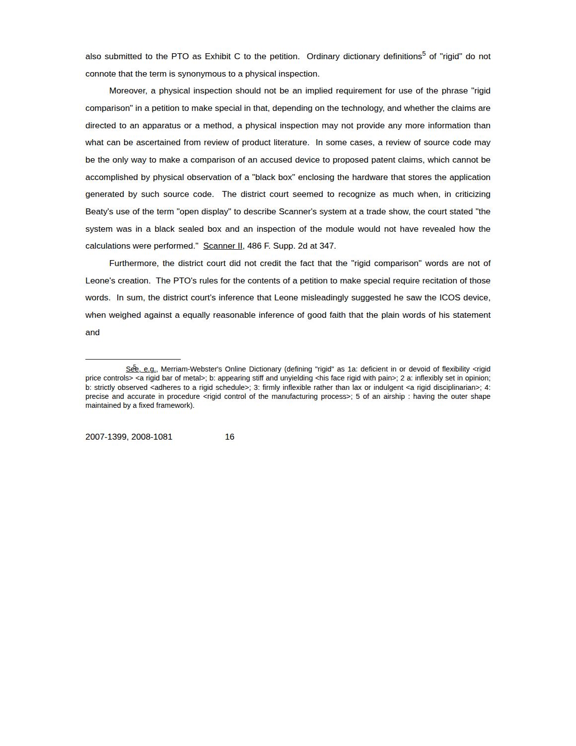also submitted to the PTO as Exhibit C to the petition. Ordinary dictionary definitions5 of "rigid" do not connote that the term is synonymous to a physical inspection.
Moreover, a physical inspection should not be an implied requirement for use of the phrase "rigid comparison" in a petition to make special in that, depending on the technology, and whether the claims are directed to an apparatus or a method, a physical inspection may not provide any more information than what can be ascertained from review of product literature. In some cases, a review of source code may be the only way to make a comparison of an accused device to proposed patent claims, which cannot be accomplished by physical observation of a "black box" enclosing the hardware that stores the application generated by such source code. The district court seemed to recognize as much when, in criticizing Beaty's use of the term "open display" to describe Scanner's system at a trade show, the court stated "the system was in a black sealed box and an inspection of the module would not have revealed how the calculations were performed." Scanner II, 486 F. Supp. 2d at 347.
Furthermore, the district court did not credit the fact that the "rigid comparison" words are not of Leone's creation. The PTO's rules for the contents of a petition to make special require recitation of those words. In sum, the district court's inference that Leone misleadingly suggested he saw the ICOS device, when weighed against a equally reasonable inference of good faith that the plain words of his statement and
5 See, e.g., Merriam-Webster's Online Dictionary (defining "rigid" as 1a: deficient in or devoid of flexibility <rigid price controls> <a rigid bar of metal>; b: appearing stiff and unyielding <his face rigid with pain>; 2 a: inflexibly set in opinion; b: strictly observed <adheres to a rigid schedule>; 3: firmly inflexible rather than lax or indulgent <a rigid disciplinarian>; 4: precise and accurate in procedure <rigid control of the manufacturing process>; 5 of an airship : having the outer shape maintained by a fixed framework).
2007-1399, 2008-108116